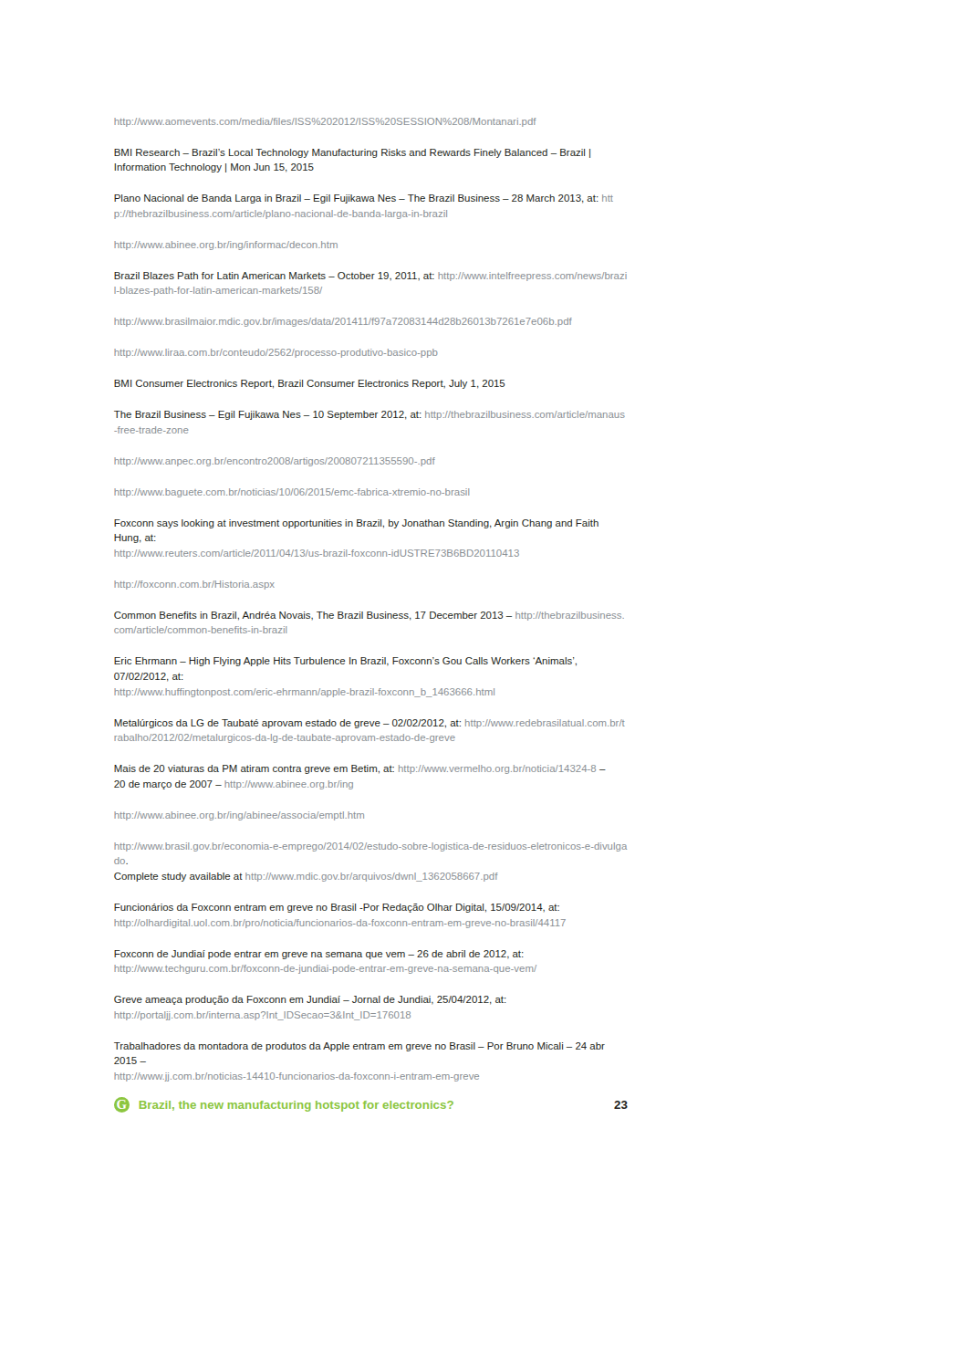http://www.aomevents.com/media/files/ISS%202012/ISS%20SESSION%208/Montanari.pdf
BMI Research – Brazil’s Local Technology Manufacturing Risks and Rewards Finely Balanced – Brazil | Information Technology | Mon Jun 15, 2015
Plano Nacional de Banda Larga in Brazil – Egil Fujikawa Nes – The Brazil Business – 28 March 2013, at: http://thebrazilbusiness.com/article/plano-nacional-de-banda-larga-in-brazil
http://www.abinee.org.br/ing/informac/decon.htm
Brazil Blazes Path for Latin American Markets – October 19, 2011, at: http://www.intelfreepress.com/news/brazil-blazes-path-for-latin-american-markets/158/
http://www.brasilmaior.mdic.gov.br/images/data/201411/f97a72083144d28b26013b7261e7e06b.pdf
http://www.liraa.com.br/conteudo/2562/processo-produtivo-basico-ppb
BMI Consumer Electronics Report, Brazil Consumer Electronics Report, July 1, 2015
The Brazil Business – Egil Fujikawa Nes – 10 September 2012, at: http://thebrazilbusiness.com/article/manaus-free-trade-zone
http://www.anpec.org.br/encontro2008/artigos/200807211355590-.pdf
http://www.baguete.com.br/noticias/10/06/2015/emc-fabrica-xtremio-no-brasil
Foxconn says looking at investment opportunities in Brazil, by Jonathan Standing, Argin Chang and Faith Hung, at:
http://www.reuters.com/article/2011/04/13/us-brazil-foxconn-idUSTRE73B6BD20110413
http://foxconn.com.br/Historia.aspx
Common Benefits in Brazil, Andréa Novais, The Brazil Business, 17 December 2013 – http://thebrazilbusiness.com/article/common-benefits-in-brazil
Eric Ehrmann – High Flying Apple Hits Turbulence In Brazil, Foxconn’s Gou Calls Workers ‘Animals’, 07/02/2012, at:
http://www.huffingtonpost.com/eric-ehrmann/apple-brazil-foxconn_b_1463666.html
Metalúrgicos da LG de Taubaté aprovam estado de greve – 02/02/2012, at: http://www.redebrasilatual.com.br/trabalho/2012/02/metalurgicos-da-lg-de-taubate-aprovam-estado-de-greve
Mais de 20 viaturas da PM atiram contra greve em Betim, at: http://www.vermelho.org.br/noticia/14324-8 –
20 de março de 2007 – http://www.abinee.org.br/ing
http://www.abinee.org.br/ing/abinee/associa/emptl.htm
http://www.brasil.gov.br/economia-e-emprego/2014/02/estudo-sobre-logistica-de-residuos-eletronicos-e-divulgado.
Complete study available at http://www.mdic.gov.br/arquivos/dwnl_1362058667.pdf
Funcionários da Foxconn entram em greve no Brasil -Por Redação Olhar Digital, 15/09/2014, at:
http://olhardigital.uol.com.br/pro/noticia/funcionarios-da-foxconn-entram-em-greve-no-brasil/44117
Foxconn de Jundiaí pode entrar em greve na semana que vem – 26 de abril de 2012, at:
http://www.techguru.com.br/foxconn-de-jundiai-pode-entrar-em-greve-na-semana-que-vem/
Greve ameaça produção da Foxconn em Jundiaí – Jornal de Jundiai, 25/04/2012, at:
http://portaljj.com.br/interna.asp?Int_IDSecao=3&Int_ID=176018
Trabalhadores da montadora de produtos da Apple entram em greve no Brasil – Por Bruno Micali – 24 abr 2015 –
http://www.jj.com.br/noticias-14410-funcionarios-da-foxconn-i-entram-em-greve
G
Brazil, the new manufacturing hotspot for electronics?
23